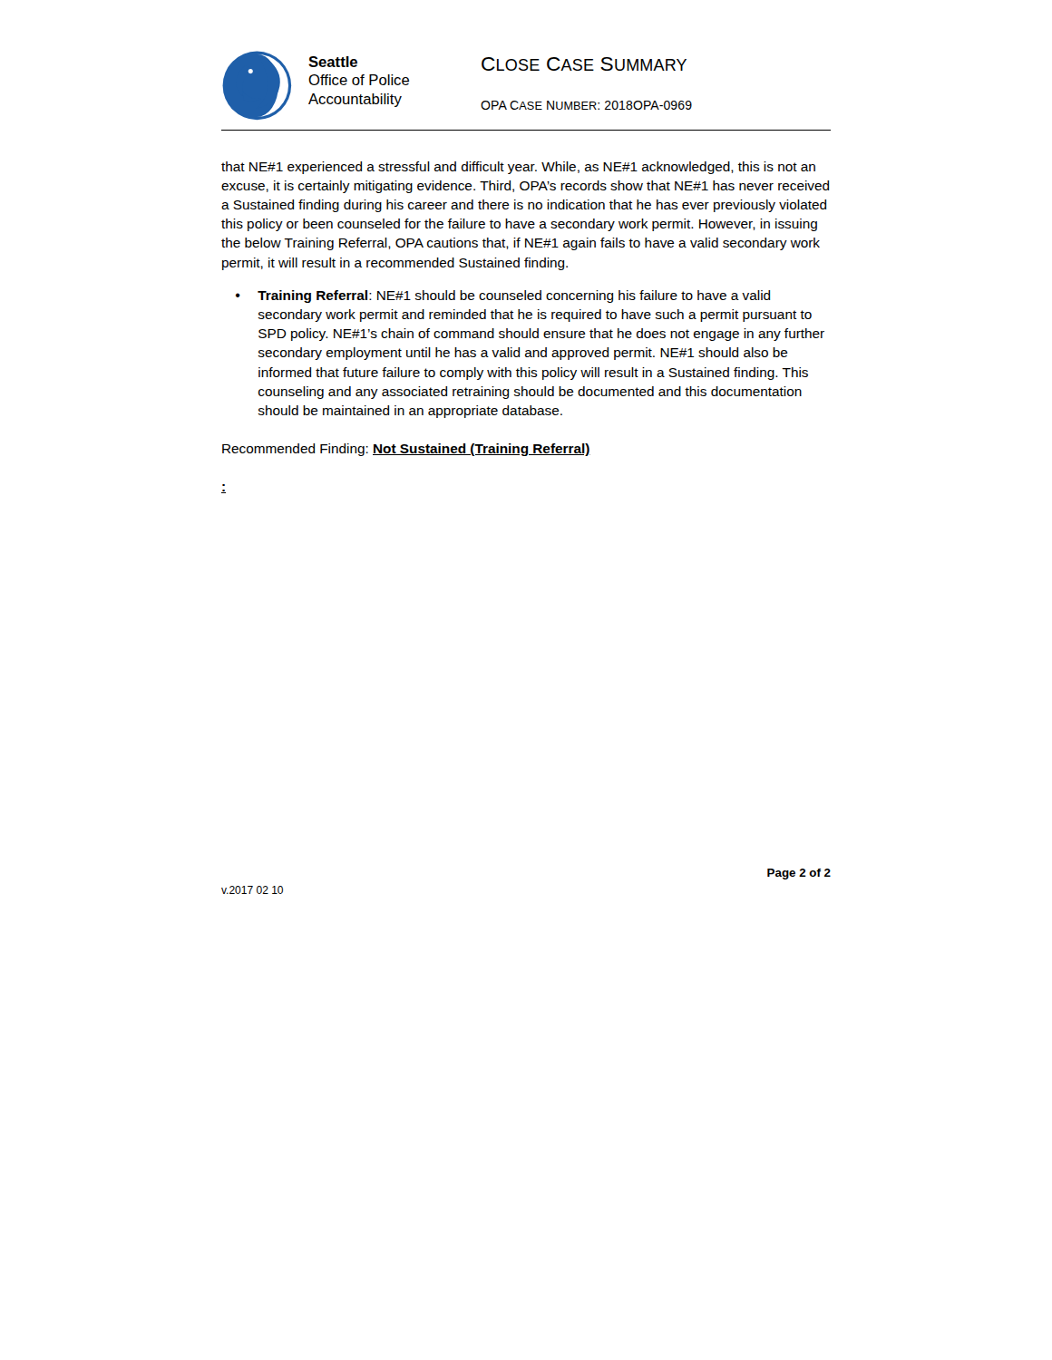Seattle
Office of Police
Accountability
CLOSE CASE SUMMARY
OPA CASE NUMBER: 2018OPA-0969
that NE#1 experienced a stressful and difficult year. While, as NE#1 acknowledged, this is not an excuse, it is certainly mitigating evidence. Third, OPA’s records show that NE#1 has never received a Sustained finding during his career and there is no indication that he has ever previously violated this policy or been counseled for the failure to have a secondary work permit. However, in issuing the below Training Referral, OPA cautions that, if NE#1 again fails to have a valid secondary work permit, it will result in a recommended Sustained finding.
Training Referral: NE#1 should be counseled concerning his failure to have a valid secondary work permit and reminded that he is required to have such a permit pursuant to SPD policy. NE#1’s chain of command should ensure that he does not engage in any further secondary employment until he has a valid and approved permit. NE#1 should also be informed that future failure to comply with this policy will result in a Sustained finding. This counseling and any associated retraining should be documented and this documentation should be maintained in an appropriate database.
Recommended Finding: Not Sustained (Training Referral)
:
Page 2 of 2
v.2017 02 10